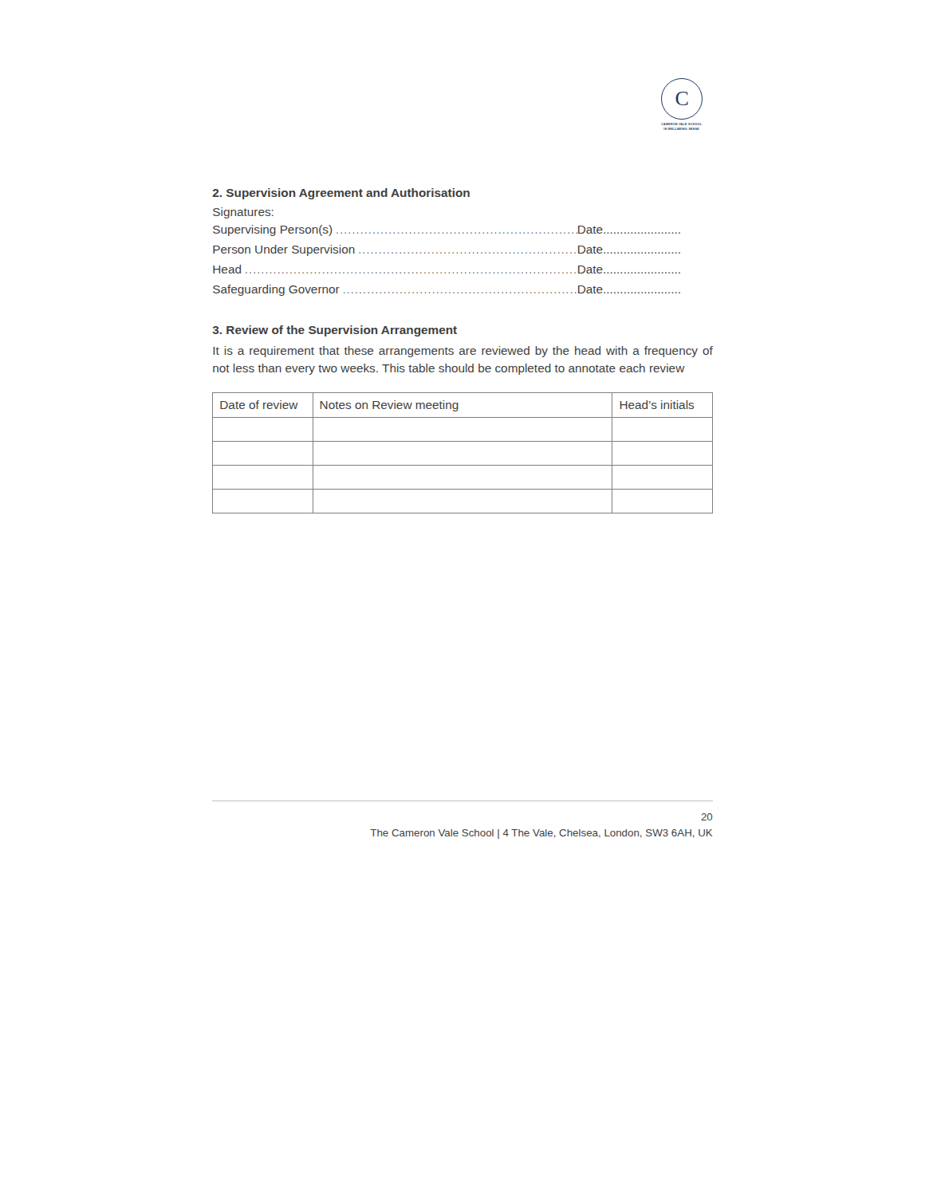C
Cameron Vale School
In Wellbeing Sense
2. Supervision Agreement and Authorisation
Signatures:
Supervising Person(s) ........................................................................... Date.......................
Person Under Supervision ................................................................... Date.......................
Head ................................................................................................. Date.......................
Safeguarding Governor ....................................................................... Date.......................
3. Review of the Supervision Arrangement
It is a requirement that these arrangements are reviewed by the head with a frequency of not less than every two weeks. This table should be completed to annotate each review
| Date of review | Notes on Review meeting | Head’s initials |
| --- | --- | --- |
20 The Cameron Vale School | 4 The Vale, Chelsea, London, SW3 6AH, UK